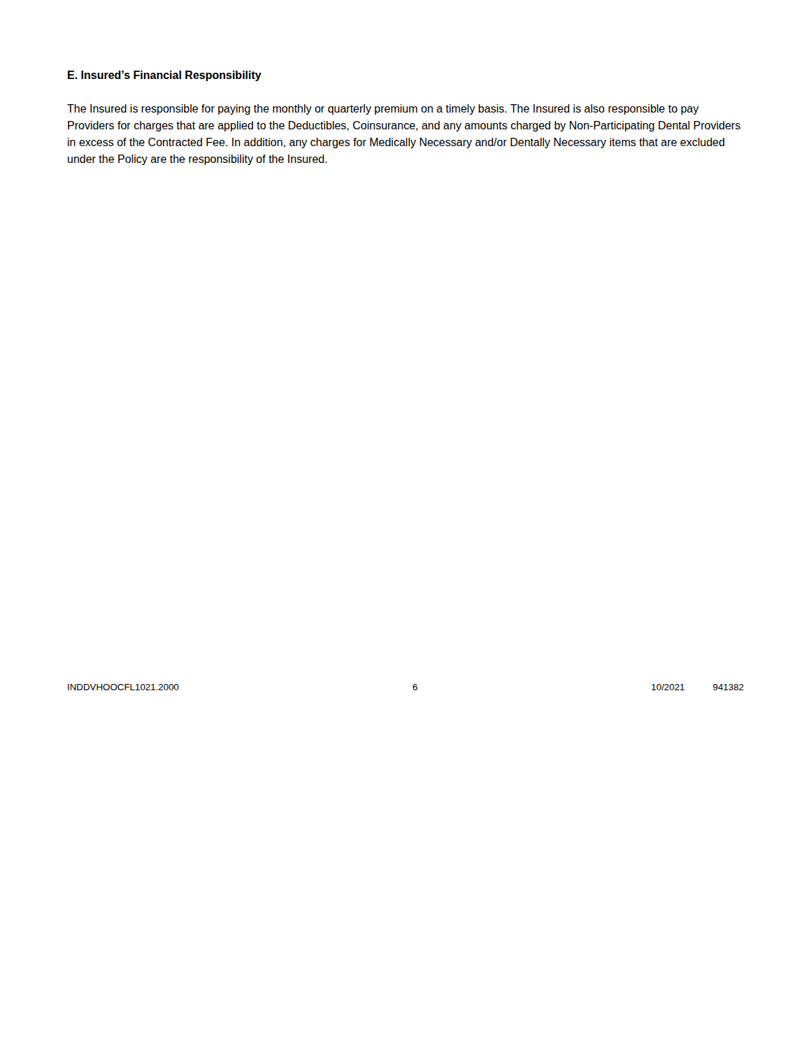E. Insured’s Financial Responsibility
The Insured is responsible for paying the monthly or quarterly premium on a timely basis. The Insured is also responsible to pay Providers for charges that are applied to the Deductibles, Coinsurance, and any amounts charged by Non-Participating Dental Providers in excess of the Contracted Fee. In addition, any charges for Medically Necessary and/or Dentally Necessary items that are excluded under the Policy are the responsibility of the Insured.
INDDVHOOCFL1021.2000
6
10/2021941382